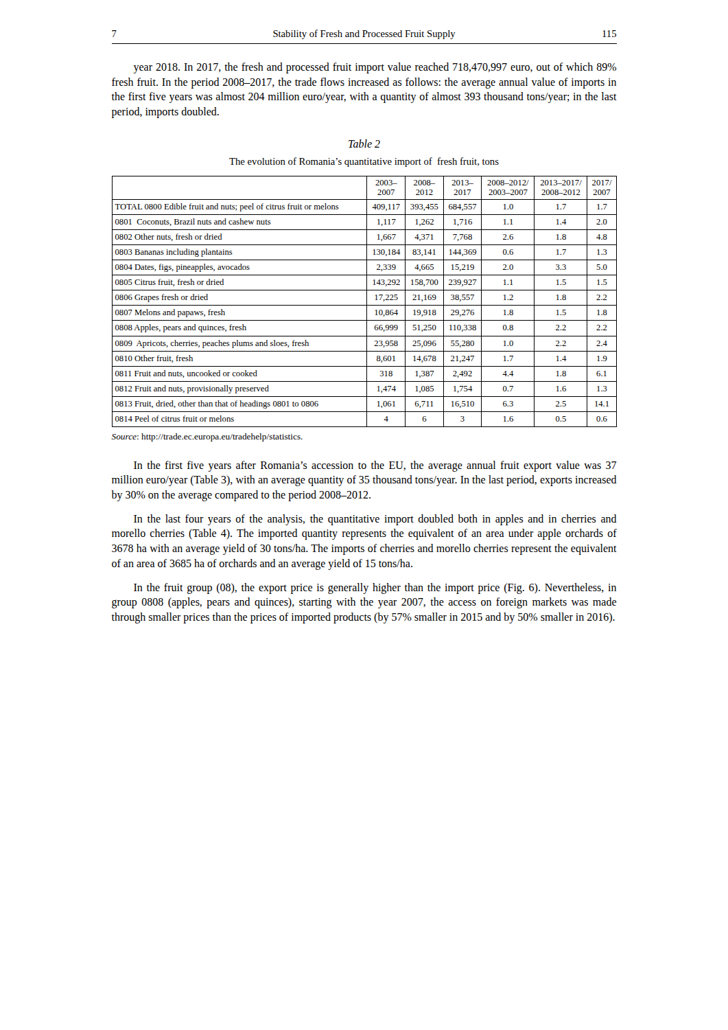7 Stability of Fresh and Processed Fruit Supply 115
year 2018. In 2017, the fresh and processed fruit import value reached 718,470,997 euro, out of which 89% fresh fruit. In the period 2008–2017, the trade flows increased as follows: the average annual value of imports in the first five years was almost 204 million euro/year, with a quantity of almost 393 thousand tons/year; in the last period, imports doubled.
Table 2
The evolution of Romania’s quantitative import of fresh fruit, tons
| | 2003– 2007 | 2008– 2012 | 2013– 2017 | 2008–2012/ 2003–2007 | 2013–2017/ 2008–2012 | 2017/ 2007 |
| --- | --- | --- | --- | --- | --- | --- |
| TOTAL 0800 Edible fruit and nuts; peel of citrus fruit or melons | 409,117 | 393,455 | 684,557 | 1.0 | 1.7 | 1.7 |
| 0801 Coconuts, Brazil nuts and cashew nuts | 1,117 | 1,262 | 1,716 | 1.1 | 1.4 | 2.0 |
| 0802 Other nuts, fresh or dried | 1,667 | 4,371 | 7,768 | 2.6 | 1.8 | 4.8 |
| 0803 Bananas including plantains | 130,184 | 83,141 | 144,369 | 0.6 | 1.7 | 1.3 |
| 0804 Dates, figs, pineapples, avocados | 2,339 | 4,665 | 15,219 | 2.0 | 3.3 | 5.0 |
| 0805 Citrus fruit, fresh or dried | 143,292 | 158,700 | 239,927 | 1.1 | 1.5 | 1.5 |
| 0806 Grapes fresh or dried | 17,225 | 21,169 | 38,557 | 1.2 | 1.8 | 2.2 |
| 0807 Melons and papaws, fresh | 10,864 | 19,918 | 29,276 | 1.8 | 1.5 | 1.8 |
| 0808 Apples, pears and quinces, fresh | 66,999 | 51,250 | 110,338 | 0.8 | 2.2 | 2.2 |
| 0809 Apricots, cherries, peaches plums and sloes, fresh | 23,958 | 25,096 | 55,280 | 1.0 | 2.2 | 2.4 |
| 0810 Other fruit, fresh | 8,601 | 14,678 | 21,247 | 1.7 | 1.4 | 1.9 |
| 0811 Fruit and nuts, uncooked or cooked | 318 | 1,387 | 2,492 | 4.4 | 1.8 | 6.1 |
| 0812 Fruit and nuts, provisionally preserved | 1,474 | 1,085 | 1,754 | 0.7 | 1.6 | 1.3 |
| 0813 Fruit, dried, other than that of headings 0801 to 0806 | 1,061 | 6,711 | 16,510 | 6.3 | 2.5 | 14.1 |
| 0814 Peel of citrus fruit or melons | 4 | 6 | 3 | 1.6 | 0.5 | 0.6 |
Source: http://trade.ec.europa.eu/tradehelp/statistics.
In the first five years after Romania’s accession to the EU, the average annual fruit export value was 37 million euro/year (Table 3), with an average quantity of 35 thousand tons/year. In the last period, exports increased by 30% on the average compared to the period 2008–2012.
In the last four years of the analysis, the quantitative import doubled both in apples and in cherries and morello cherries (Table 4). The imported quantity represents the equivalent of an area under apple orchards of 3678 ha with an average yield of 30 tons/ha. The imports of cherries and morello cherries represent the equivalent of an area of 3685 ha of orchards and an average yield of 15 tons/ha.
In the fruit group (08), the export price is generally higher than the import price (Fig. 6). Nevertheless, in group 0808 (apples, pears and quinces), starting with the year 2007, the access on foreign markets was made through smaller prices than the prices of imported products (by 57% smaller in 2015 and by 50% smaller in 2016).